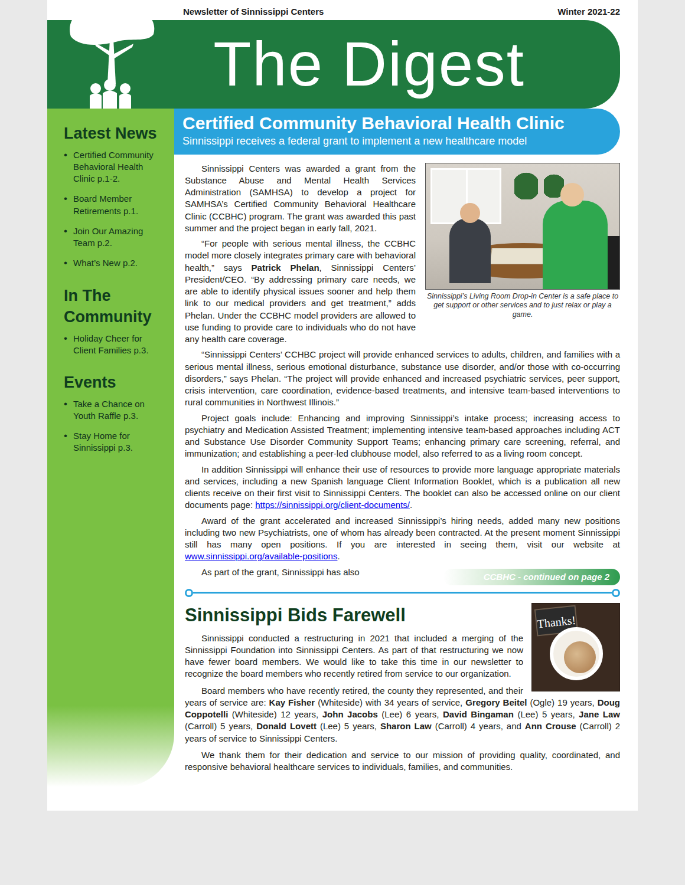Newsletter of Sinnissippi Centers
Winter 2021-22
The Digest
Latest News
Certified Community Behavioral Health Clinic p.1-2.
Board Member Retirements p.1.
Join Our Amazing Team p.2.
What’s New p.2.
In The Community
Holiday Cheer for Client Families p.3.
Events
Take a Chance on Youth Raffle p.3.
Stay Home for Sinnissippi p.3.
Certified Community Behavioral Health Clinic
Sinnissippi receives a federal grant to implement a new healthcare model
Sinnissippi’s Living Room Drop-in Center is a safe place to get support or other services and to just relax or play a game.
Sinnissippi Centers was awarded a grant from the Substance Abuse and Mental Health Services Administration (SAMHSA) to develop a project for SAMHSA’s Certified Community Behavioral Healthcare Clinic (CCBHC) program. The grant was awarded this past summer and the project began in early fall, 2021.
“For people with serious mental illness, the CCBHC model more closely integrates primary care with behavioral health,” says Patrick Phelan, Sinnissippi Centers’ President/CEO. “By addressing primary care needs, we are able to identify physical issues sooner and help them link to our medical providers and get treatment,” adds Phelan. Under the CCBHC model providers are allowed to use funding to provide care to individuals who do not have any health care coverage.
“Sinnissippi Centers’ CCHBC project will provide enhanced services to adults, children, and families with a serious mental illness, serious emotional disturbance, substance use disorder, and/or those with co-occurring disorders,” says Phelan. “The project will provide enhanced and increased psychiatric services, peer support, crisis intervention, care coordination, evidence-based treatments, and intensive team-based interventions to rural communities in Northwest Illinois.”
Project goals include: Enhancing and improving Sinnissippi’s intake process; increasing access to psychiatry and Medication Assisted Treatment; implementing intensive team-based approaches including ACT and Substance Use Disorder Community Support Teams; enhancing primary care screening, referral, and immunization; and establishing a peer-led clubhouse model, also referred to as a living room concept.
In addition Sinnissippi will enhance their use of resources to provide more language appropriate materials and services, including a new Spanish language Client Information Booklet, which is a publication all new clients receive on their first visit to Sinnissippi Centers. The booklet can also be accessed online on our client documents page: https://sinnissippi.org/client-documents/.
Award of the grant accelerated and increased Sinnissippi’s hiring needs, added many new positions including two new Psychiatrists, one of whom has already been contracted. At the present moment Sinnissippi still has many open positions. If you are interested in seeing them, visit our website at www.sinnissippi.org/available-positions.
As part of the grant, Sinnissippi has also CCBHC - continued on page 2
Thanks!
Sinnissippi Bids Farewell
Sinnissippi conducted a restructuring in 2021 that included a merging of the Sinnissippi Foundation into Sinnissippi Centers. As part of that restructuring we now have fewer board members. We would like to take this time in our newsletter to recognize the board members who recently retired from service to our organization.
Board members who have recently retired, the county they represented, and their years of service are: Kay Fisher (Whiteside) with 34 years of service, Gregory Beitel (Ogle) 19 years, Doug Coppotelli (Whiteside) 12 years, John Jacobs (Lee) 6 years, David Bingaman (Lee) 5 years, Jane Law (Carroll) 5 years, Donald Lovett (Lee) 5 years, Sharon Law (Carroll) 4 years, and Ann Crouse (Carroll) 2 years of service to Sinnissippi Centers.
We thank them for their dedication and service to our mission of providing quality, coordinated, and responsive behavioral healthcare services to individuals, families, and communities.